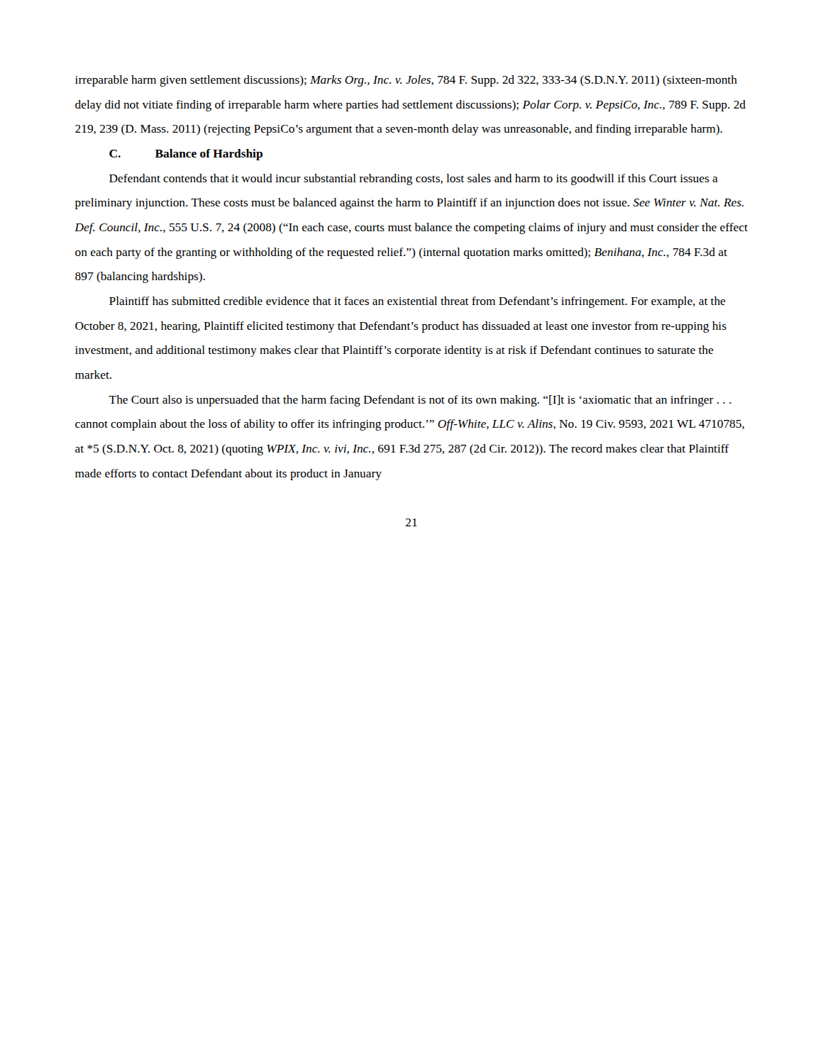irreparable harm given settlement discussions); Marks Org., Inc. v. Joles, 784 F. Supp. 2d 322, 333-34 (S.D.N.Y. 2011) (sixteen-month delay did not vitiate finding of irreparable harm where parties had settlement discussions); Polar Corp. v. PepsiCo, Inc., 789 F. Supp. 2d 219, 239 (D. Mass. 2011) (rejecting PepsiCo’s argument that a seven-month delay was unreasonable, and finding irreparable harm).
C. Balance of Hardship
Defendant contends that it would incur substantial rebranding costs, lost sales and harm to its goodwill if this Court issues a preliminary injunction. These costs must be balanced against the harm to Plaintiff if an injunction does not issue. See Winter v. Nat. Res. Def. Council, Inc., 555 U.S. 7, 24 (2008) (“In each case, courts must balance the competing claims of injury and must consider the effect on each party of the granting or withholding of the requested relief.”) (internal quotation marks omitted); Benihana, Inc., 784 F.3d at 897 (balancing hardships).
Plaintiff has submitted credible evidence that it faces an existential threat from Defendant’s infringement. For example, at the October 8, 2021, hearing, Plaintiff elicited testimony that Defendant’s product has dissuaded at least one investor from re-upping his investment, and additional testimony makes clear that Plaintiff’s corporate identity is at risk if Defendant continues to saturate the market.
The Court also is unpersuaded that the harm facing Defendant is not of its own making. “[I]t is ‘axiomatic that an infringer . . . cannot complain about the loss of ability to offer its infringing product.’” Off-White, LLC v. Alins, No. 19 Civ. 9593, 2021 WL 4710785, at *5 (S.D.N.Y. Oct. 8, 2021) (quoting WPIX, Inc. v. ivi, Inc., 691 F.3d 275, 287 (2d Cir. 2012)). The record makes clear that Plaintiff made efforts to contact Defendant about its product in January
21